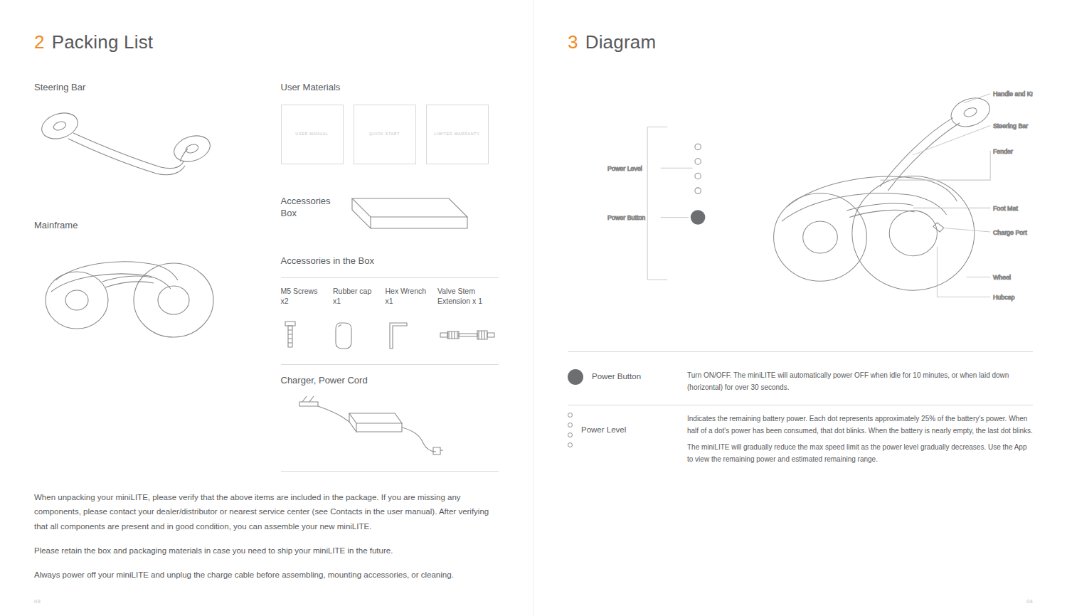2 Packing List
Steering Bar
Mainframe
User Materials
USER MANUAL
QUICK START
LIMITED WARRANTY
Accessories
Box
Accessories in the Box
M5 Screws x2
Rubber cap x1
Hex Wrench x1
Valve Stem
Extension x 1
Charger, Power Cord
When unpacking your miniLITE, please verify that the above items are included in the package. If you are missing any components, please contact your dealer/distributor or nearest service center (see Contacts in the user manual). After verifying that all components are present and in good condition, you can assemble your new miniLITE.
Please retain the box and packaging materials in case you need to ship your miniLITE in the future.
Always power off your miniLITE and unplug the charge cable before assembling, mounting accessories, or cleaning.
03
3 Diagram
Power Level Power Button Handle and Knee Pads Steering Bar Fender Foot Mat Charge Port Wheel Hubcap
Power Button
Turn ON/OFF. The miniLITE will automatically power OFF when idle for 10 minutes, or when laid down (horizontal) for over 30 seconds.
Power Level
Indicates the remaining battery power. Each dot represents approximately 25% of the battery's power. When half of a dot's power has been consumed, that dot blinks. When the battery is nearly empty, the last dot blinks.
The miniLITE will gradually reduce the max speed limit as the power level gradually decreases. Use the App to view the remaining power and estimated remaining range.
04